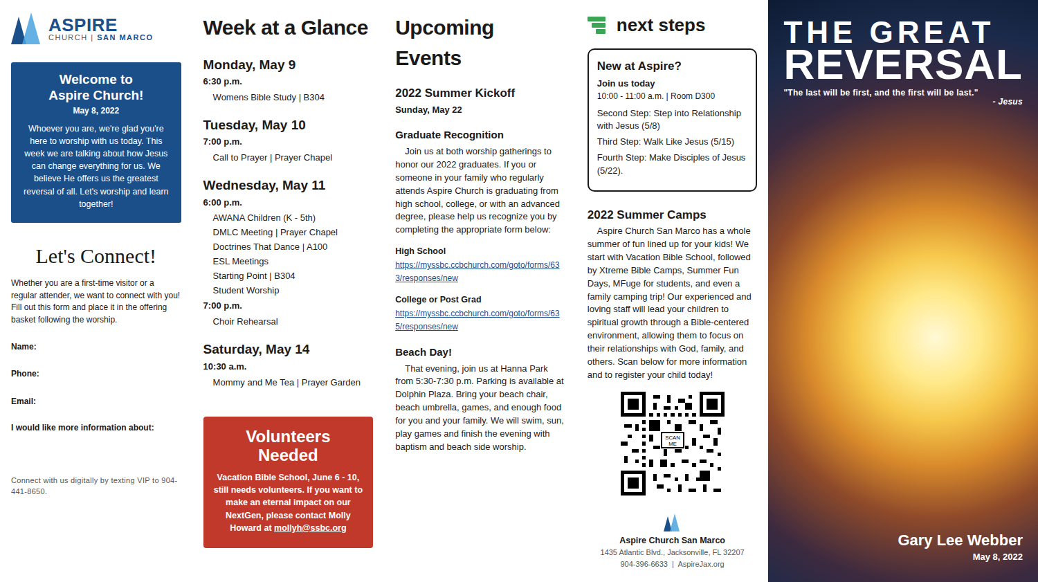ASPIRE
CHURCH | San Marco
Welcome to
Aspire Church!
May 8, 2022
Whoever you are, we're glad you're here to worship with us today. This week we are talking about how Jesus can change everything for us. We believe He offers us the greatest reversal of all. Let's worship and learn together!
Let's Connect!
Whether you are a first-time visitor or a regular attender, we want to connect with you! Fill out this form and place it in the offering basket following the worship.
Name:
Phone:
Email:
I would like more information about:
Connect with us digitally by texting VIP to 904-441-8650.
Week at a Glance
Monday, May 9
6:30 p.m.
Womens Bible Study | B304
Tuesday, May 10
7:00 p.m.
Call to Prayer | Prayer Chapel
Wednesday, May 11
6:00 p.m.
AWANA Children (K - 5th)
DMLC Meeting | Prayer Chapel
Doctrines That Dance | A100
ESL Meetings
Starting Point | B304
Student Worship
7:00 p.m.
Choir Rehearsal
Saturday, May 14
10:30 a.m.
Mommy and Me Tea | Prayer Garden
Volunteers
Needed
Vacation Bible School, June 6 - 10, still needs volunteers. If you want to make an eternal impact on our NextGen, please contact Molly Howard at mollyh@ssbc.org
Upcoming Events
2022 Summer Kickoff
Sunday, May 22
Graduate Recognition
Join us at both worship gatherings to honor our 2022 graduates. If you or someone in your family who regularly attends Aspire Church is graduating from high school, college, or with an advanced degree, please help us recognize you by completing the appropriate form below:
High School
https://myssbc.ccbchurch.com/goto/forms/633/responses/new
College or Post Grad
https://myssbc.ccbchurch.com/goto/forms/635/responses/new
Beach Day!
That evening, join us at Hanna Park from 5:30-7:30 p.m. Parking is available at Dolphin Plaza. Bring your beach chair, beach umbrella, games, and enough food for you and your family. We will swim, sun, play games and finish the evening with baptism and beach side worship.
next steps
New at Aspire?
Join us today
10:00 - 11:00 a.m. | Room D300
Second Step: Step into Relationship with Jesus (5/8)
Third Step: Walk Like Jesus (5/15)
Fourth Step: Make Disciples of Jesus (5/22).
2022 Summer Camps
Aspire Church San Marco has a whole summer of fun lined up for your kids! We start with Vacation Bible School, followed by Xtreme Bible Camps, Summer Fun Days, MFuge for students, and even a family camping trip! Our experienced and loving staff will lead your children to spiritual growth through a Bible-centered environment, allowing them to focus on their relationships with God, family, and others. Scan below for more information and to register your child today!
SCAN ME
Aspire Church San Marco
1435 Atlantic Blvd., Jacksonville, FL 32207
904-396-6633 | AspireJax.org
THE GREAT
REVERSAL
"The last will be first, and the first will be last." - Jesus
Gary Lee Webber
May 8, 2022